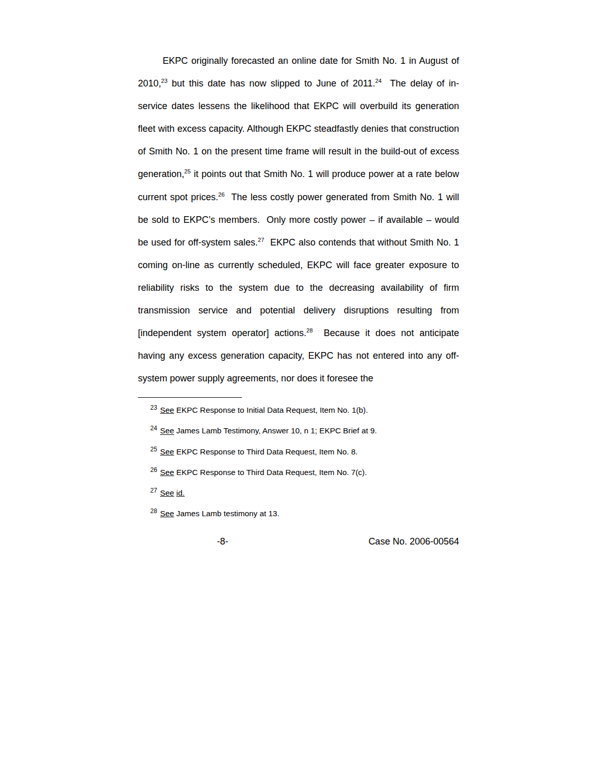EKPC originally forecasted an online date for Smith No. 1 in August of 2010,23 but this date has now slipped to June of 2011.24 The delay of in-service dates lessens the likelihood that EKPC will overbuild its generation fleet with excess capacity. Although EKPC steadfastly denies that construction of Smith No. 1 on the present time frame will result in the build-out of excess generation,25 it points out that Smith No. 1 will produce power at a rate below current spot prices.26 The less costly power generated from Smith No. 1 will be sold to EKPC’s members. Only more costly power – if available – would be used for off-system sales.27 EKPC also contends that without Smith No. 1 coming on-line as currently scheduled, EKPC will face greater exposure to reliability risks to the system due to the decreasing availability of firm transmission service and potential delivery disruptions resulting from [independent system operator] actions.28 Because it does not anticipate having any excess generation capacity, EKPC has not entered into any off-system power supply agreements, nor does it foresee the
23 See EKPC Response to Initial Data Request, Item No. 1(b).
24 See James Lamb Testimony, Answer 10, n 1; EKPC Brief at 9.
25 See EKPC Response to Third Data Request, Item No. 8.
26 See EKPC Response to Third Data Request, Item No. 7(c).
27 See id.
28 See James Lamb testimony at 13.
-8- Case No. 2006-00564